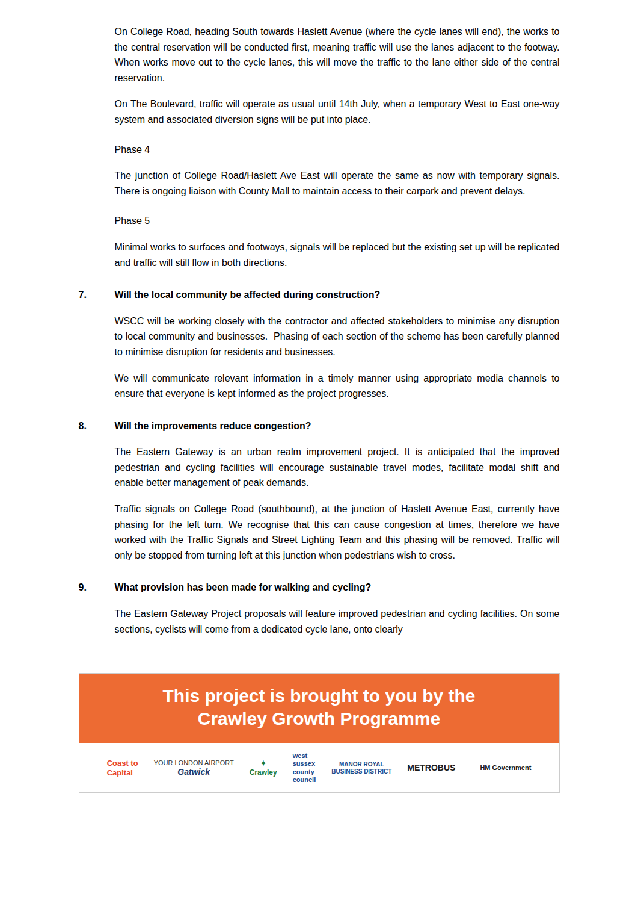On College Road, heading South towards Haslett Avenue (where the cycle lanes will end), the works to the central reservation will be conducted first, meaning traffic will use the lanes adjacent to the footway. When works move out to the cycle lanes, this will move the traffic to the lane either side of the central reservation.
On The Boulevard, traffic will operate as usual until 14th July, when a temporary West to East one-way system and associated diversion signs will be put into place.
Phase 4
The junction of College Road/Haslett Ave East will operate the same as now with temporary signals. There is ongoing liaison with County Mall to maintain access to their carpark and prevent delays.
Phase 5
Minimal works to surfaces and footways, signals will be replaced but the existing set up will be replicated and traffic will still flow in both directions.
7.
Will the local community be affected during construction?
WSCC will be working closely with the contractor and affected stakeholders to minimise any disruption to local community and businesses. Phasing of each section of the scheme has been carefully planned to minimise disruption for residents and businesses.
We will communicate relevant information in a timely manner using appropriate media channels to ensure that everyone is kept informed as the project progresses.
8.
Will the improvements reduce congestion?
The Eastern Gateway is an urban realm improvement project. It is anticipated that the improved pedestrian and cycling facilities will encourage sustainable travel modes, facilitate modal shift and enable better management of peak demands.
Traffic signals on College Road (southbound), at the junction of Haslett Avenue East, currently have phasing for the left turn. We recognise that this can cause congestion at times, therefore we have worked with the Traffic Signals and Street Lighting Team and this phasing will be removed. Traffic will only be stopped from turning left at this junction when pedestrians wish to cross.
9.
What provision has been made for walking and cycling?
The Eastern Gateway Project proposals will feature improved pedestrian and cycling facilities. On some sections, cyclists will come from a dedicated cycle lane, onto clearly
This project is brought to you by the
Crawley Growth Programme
Coast to
Capital
YOUR LONDON AIRPORT
Gatwick
✦
Crawley
west
sussex
county
council
MANOR ROYAL
BUSINESS DISTRICT
METROBUS
HM Government